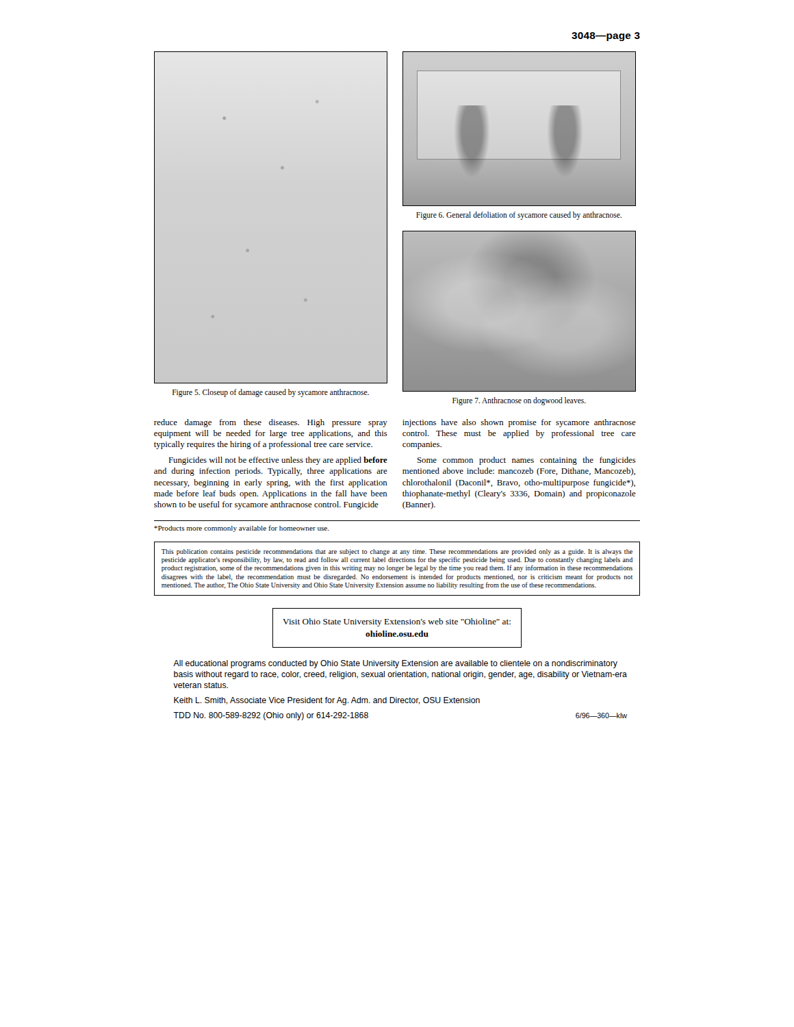3048—page 3
Figure 5. Closeup of damage caused by sycamore anthracnose.
Figure 6. General defoliation of sycamore caused by anthracnose.
Figure 7. Anthracnose on dogwood leaves.
reduce damage from these diseases. High pressure spray equipment will be needed for large tree applications, and this typically requires the hiring of a professional tree care service.
Fungicides will not be effective unless they are applied before and during infection periods. Typically, three applications are necessary, beginning in early spring, with the first application made before leaf buds open. Applications in the fall have been shown to be useful for sycamore anthracnose control. Fungicide
injections have also shown promise for sycamore anthracnose control. These must be applied by professional tree care companies.
Some common product names containing the fungicides mentioned above include: mancozeb (Fore, Dithane, Mancozeb), chlorothalonil (Daconil*, Bravo, otho-multipurpose fungicide*), thiophanate-methyl (Cleary's 3336, Domain) and propiconazole (Banner).
*Products more commonly available for homeowner use.
This publication contains pesticide recommendations that are subject to change at any time. These recommendations are provided only as a guide. It is always the pesticide applicator's responsibility, by law, to read and follow all current label directions for the specific pesticide being used. Due to constantly changing labels and product registration, some of the recommendations given in this writing may no longer be legal by the time you read them. If any information in these recommendations disagrees with the label, the recommendation must be disregarded. No endorsement is intended for products mentioned, nor is criticism meant for products not mentioned. The author, The Ohio State University and Ohio State University Extension assume no liability resulting from the use of these recommendations.
Visit Ohio State University Extension's web site "Ohioline" at:
ohioline.osu.edu
All educational programs conducted by Ohio State University Extension are available to clientele on a nondiscriminatory basis without regard to race, color, creed, religion, sexual orientation, national origin, gender, age, disability or Vietnam-era veteran status.
Keith L. Smith, Associate Vice President for Ag. Adm. and Director, OSU Extension
TDD No. 800-589-8292 (Ohio only) or 614-292-1868 6/96—360—klw